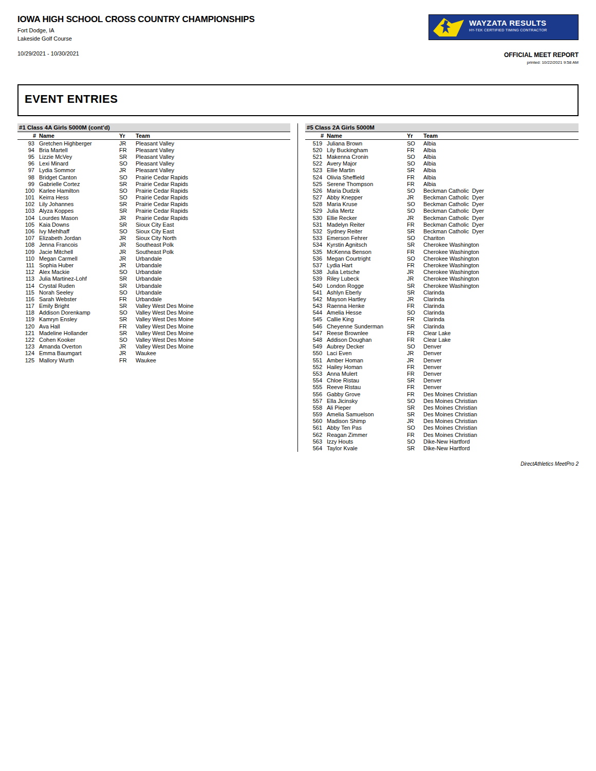IOWA HIGH SCHOOL CROSS COUNTRY CHAMPIONSHIPS
Fort Dodge, IA
Lakeside Golf Course
10/29/2021 - 10/30/2021
WAYZATA RESULTS
HY-TEK CERTIFIED TIMING CONTRACTOR
OFFICIAL MEET REPORT
printed: 10/22/2021 9:58 AM
EVENT ENTRIES
#1 Class 4A Girls 5000M (cont'd)
| # | Name | Yr | Team |
| --- | --- | --- | --- |
| 93 | Gretchen Highberger | JR | Pleasant Valley |
| 94 | Bria Martell | FR | Pleasant Valley |
| 95 | Lizzie McVey | SR | Pleasant Valley |
| 96 | Lexi Minard | SO | Pleasant Valley |
| 97 | Lydia Sommor | JR | Pleasant Valley |
| 98 | Bridget Canton | SO | Prairie Cedar Rapids |
| 99 | Gabrielle Cortez | SR | Prairie Cedar Rapids |
| 100 | Karlee Hamilton | SO | Prairie Cedar Rapids |
| 101 | Keirra Hess | SO | Prairie Cedar Rapids |
| 102 | Lily Johannes | SR | Prairie Cedar Rapids |
| 103 | Alyza Koppes | SR | Prairie Cedar Rapids |
| 104 | Lourdes Mason | JR | Prairie Cedar Rapids |
| 105 | Kaia Downs | SR | Sioux City East |
| 106 | Ivy Mehlhaff | SO | Sioux City East |
| 107 | Elizabeth Jordan | JR | Sioux City North |
| 108 | Jenna Francois | JR | Southeast Polk |
| 109 | Jacie Mitchell | JR | Southeast Polk |
| 110 | Megan Carmell | JR | Urbandale |
| 111 | Sophia Huber | JR | Urbandale |
| 112 | Alex Mackie | SO | Urbandale |
| 113 | Julia Martinez-Lohf | SR | Urbandale |
| 114 | Crystal Ruden | SR | Urbandale |
| 115 | Norah Seeley | SO | Urbandale |
| 116 | Sarah Webster | FR | Urbandale |
| 117 | Emily Bright | SR | Valley West Des Moine |
| 118 | Addison Dorenkamp | SO | Valley West Des Moine |
| 119 | Kamryn Ensley | SR | Valley West Des Moine |
| 120 | Ava Hall | FR | Valley West Des Moine |
| 121 | Madeline Hollander | SR | Valley West Des Moine |
| 122 | Cohen Kooker | SO | Valley West Des Moine |
| 123 | Amanda Overton | JR | Valley West Des Moine |
| 124 | Emma Baumgart | JR | Waukee |
| 125 | Mallory Wurth | FR | Waukee |
#5 Class 2A Girls 5000M
| # | Name | Yr | Team |
| --- | --- | --- | --- |
| 519 | Juliana Brown | SO | Albia |
| 520 | Lily Buckingham | FR | Albia |
| 521 | Makenna Cronin | SO | Albia |
| 522 | Avery Major | SO | Albia |
| 523 | Ellie Martin | SR | Albia |
| 524 | Olivia Sheffield | FR | Albia |
| 525 | Serene Thompson | FR | Albia |
| 526 | Maria Dudzik | SO | Beckman Catholic Dyer |
| 527 | Abby Knepper | JR | Beckman Catholic Dyer |
| 528 | Maria Kruse | SO | Beckman Catholic Dyer |
| 529 | Julia Mertz | SO | Beckman Catholic Dyer |
| 530 | Ellie Recker | JR | Beckman Catholic Dyer |
| 531 | Madelyn Reiter | FR | Beckman Catholic Dyer |
| 532 | Sydney Reiter | SR | Beckman Catholic Dyer |
| 533 | Emerson Fehrer | SO | Chariton |
| 534 | Kyrstin Agnitsch | SR | Cherokee Washington |
| 535 | McKenna Benson | FR | Cherokee Washington |
| 536 | Megan Courtright | SO | Cherokee Washington |
| 537 | Lydia Hart | FR | Cherokee Washington |
| 538 | Julia Letsche | JR | Cherokee Washington |
| 539 | Riley Lubeck | JR | Cherokee Washington |
| 540 | London Rogge | SR | Cherokee Washington |
| 541 | Ashlyn Eberly | SR | Clarinda |
| 542 | Mayson Hartley | JR | Clarinda |
| 543 | Raenna Henke | FR | Clarinda |
| 544 | Amelia Hesse | SO | Clarinda |
| 545 | Callie King | FR | Clarinda |
| 546 | Cheyenne Sunderman | SR | Clarinda |
| 547 | Reese Brownlee | FR | Clear Lake |
| 548 | Addison Doughan | FR | Clear Lake |
| 549 | Aubrey Decker | SO | Denver |
| 550 | Laci Even | JR | Denver |
| 551 | Amber Homan | JR | Denver |
| 552 | Hailey Homan | FR | Denver |
| 553 | Anna Mulert | FR | Denver |
| 554 | Chloe Ristau | SR | Denver |
| 555 | Reeve Ristau | FR | Denver |
| 556 | Gabby Grove | FR | Des Moines Christian |
| 557 | Ella Jicinsky | SO | Des Moines Christian |
| 558 | Ali Pieper | SR | Des Moines Christian |
| 559 | Amelia Samuelson | SR | Des Moines Christian |
| 560 | Madison Shimp | JR | Des Moines Christian |
| 561 | Abby Ten Pas | SO | Des Moines Christian |
| 562 | Reagan Zimmer | FR | Des Moines Christian |
| 563 | Izzy Houts | SO | Dike-New Hartford |
| 564 | Taylor Kvale | SR | Dike-New Hartford |
DirectAthletics MeetPro 2